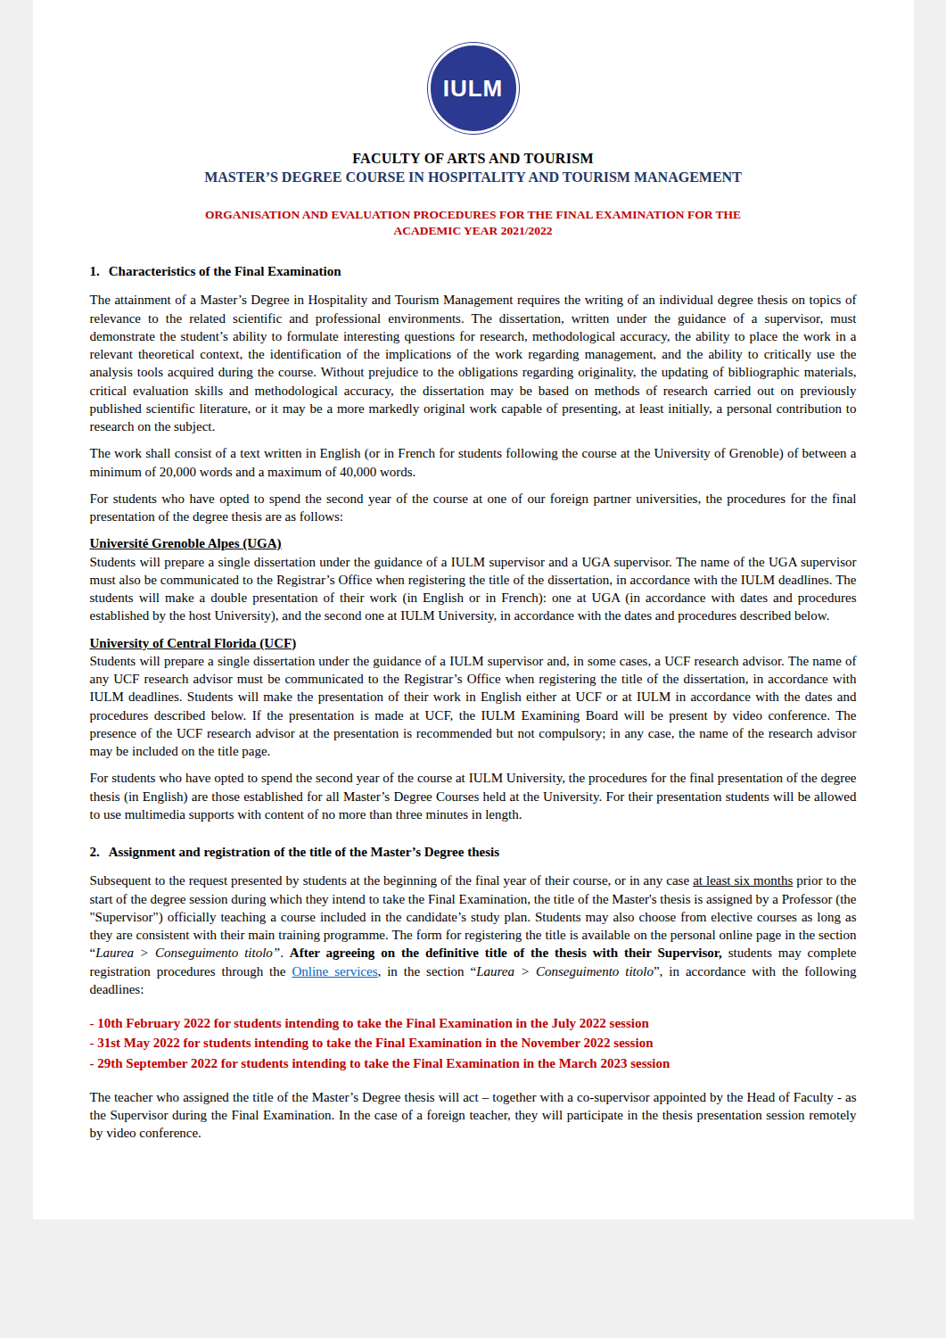IULM
FACULTY OF ARTS AND TOURISM
MASTER’S DEGREE COURSE IN HOSPITALITY AND TOURISM MANAGEMENT
ORGANISATION AND EVALUATION PROCEDURES FOR THE FINAL EXAMINATION FOR THE
ACADEMIC YEAR 2021/2022
1. Characteristics of the Final Examination
The attainment of a Master’s Degree in Hospitality and Tourism Management requires the writing of an individual degree thesis on topics of relevance to the related scientific and professional environments. The dissertation, written under the guidance of a supervisor, must demonstrate the student’s ability to formulate interesting questions for research, methodological accuracy, the ability to place the work in a relevant theoretical context, the identification of the implications of the work regarding management, and the ability to critically use the analysis tools acquired during the course. Without prejudice to the obligations regarding originality, the updating of bibliographic materials, critical evaluation skills and methodological accuracy, the dissertation may be based on methods of research carried out on previously published scientific literature, or it may be a more markedly original work capable of presenting, at least initially, a personal contribution to research on the subject.
The work shall consist of a text written in English (or in French for students following the course at the University of Grenoble) of between a minimum of 20,000 words and a maximum of 40,000 words.
For students who have opted to spend the second year of the course at one of our foreign partner universities, the procedures for the final presentation of the degree thesis are as follows:
Université Grenoble Alpes (UGA)
Students will prepare a single dissertation under the guidance of a IULM supervisor and a UGA supervisor. The name of the UGA supervisor must also be communicated to the Registrar’s Office when registering the title of the dissertation, in accordance with the IULM deadlines. The students will make a double presentation of their work (in English or in French): one at UGA (in accordance with dates and procedures established by the host University), and the second one at IULM University, in accordance with the dates and procedures described below.
University of Central Florida (UCF)
Students will prepare a single dissertation under the guidance of a IULM supervisor and, in some cases, a UCF research advisor. The name of any UCF research advisor must be communicated to the Registrar’s Office when registering the title of the dissertation, in accordance with IULM deadlines. Students will make the presentation of their work in English either at UCF or at IULM in accordance with the dates and procedures described below. If the presentation is made at UCF, the IULM Examining Board will be present by video conference. The presence of the UCF research advisor at the presentation is recommended but not compulsory; in any case, the name of the research advisor may be included on the title page.
For students who have opted to spend the second year of the course at IULM University, the procedures for the final presentation of the degree thesis (in English) are those established for all Master’s Degree Courses held at the University. For their presentation students will be allowed to use multimedia supports with content of no more than three minutes in length.
2. Assignment and registration of the title of the Master’s Degree thesis
Subsequent to the request presented by students at the beginning of the final year of their course, or in any case at least six months prior to the start of the degree session during which they intend to take the Final Examination, the title of the Master's thesis is assigned by a Professor (the "Supervisor") officially teaching a course included in the candidate’s study plan. Students may also choose from elective courses as long as they are consistent with their main training programme. The form for registering the title is available on the personal online page in the section “Laurea > Conseguimento titolo”. After agreeing on the definitive title of the thesis with their Supervisor, students may complete registration procedures through the Online services, in the section “Laurea > Conseguimento titolo”, in accordance with the following deadlines:
- 10th February 2022 for students intending to take the Final Examination in the July 2022 session
- 31st May 2022 for students intending to take the Final Examination in the November 2022 session
- 29th September 2022 for students intending to take the Final Examination in the March 2023 session
The teacher who assigned the title of the Master’s Degree thesis will act – together with a co-supervisor appointed by the Head of Faculty - as the Supervisor during the Final Examination. In the case of a foreign teacher, they will participate in the thesis presentation session remotely by video conference.